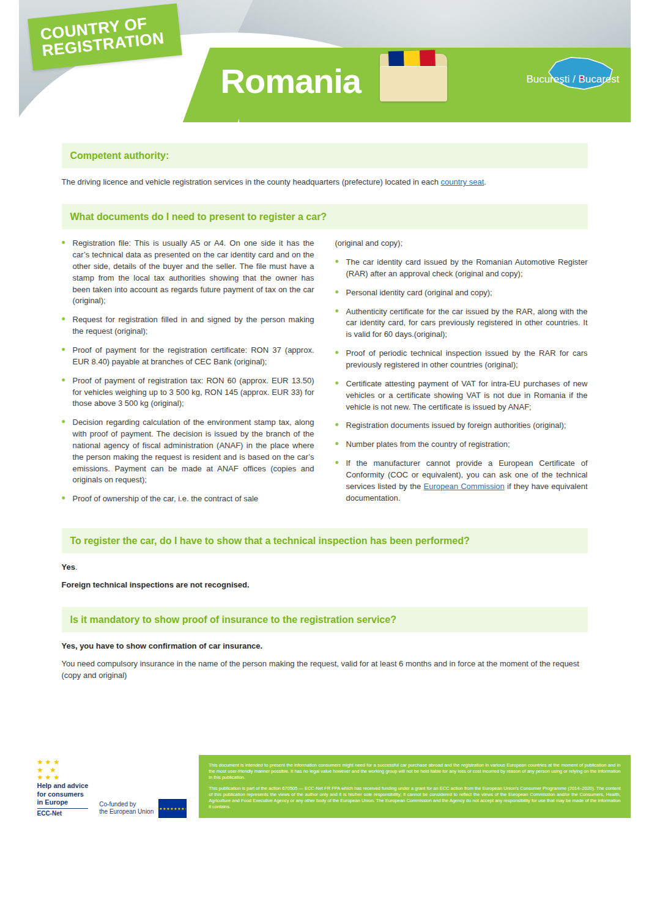Country of
Registration
Romania
București / Bucarest
Competent authority:
The driving licence and vehicle registration services in the county headquarters (prefecture) located in each country seat.
What documents do I need to present to register a car?
Registration file: This is usually A5 or A4. On one side it has the car’s technical data as presented on the car identity card and on the other side, details of the buyer and the seller. The file must have a stamp from the local tax authorities showing that the owner has been taken into account as regards future payment of tax on the car (original);
Request for registration filled in and signed by the person making the request (original);
Proof of payment for the registration certificate: RON 37 (approx. EUR 8.40) payable at branches of CEC Bank (original);
Proof of payment of registration tax: RON 60 (approx. EUR 13.50) for vehicles weighing up to 3 500 kg, RON 145 (approx. EUR 33) for those above 3 500 kg (original);
Decision regarding calculation of the environment stamp tax, along with proof of payment. The decision is issued by the branch of the national agency of fiscal administration (ANAF) in the place where the person making the request is resident and is based on the car’s emissions. Payment can be made at ANAF offices (copies and originals on request);
Proof of ownership of the car, i.e. the contract of sale
(original and copy);
The car identity card issued by the Romanian Automotive Register (RAR) after an approval check (original and copy);
Personal identity card (original and copy);
Authenticity certificate for the car issued by the RAR, along with the car identity card, for cars previously registered in other countries. It is valid for 60 days.(original);
Proof of periodic technical inspection issued by the RAR for cars previously registered in other countries (original);
Certificate attesting payment of VAT for intra-EU purchases of new vehicles or a certificate showing VAT is not due in Romania if the vehicle is not new. The certificate is issued by ANAF;
Registration documents issued by foreign authorities (original);
Number plates from the country of registration;
If the manufacturer cannot provide a European Certificate of Conformity (COC or equivalent), you can ask one of the technical services listed by the European Commission if they have equivalent documentation.
To register the car, do I have to show that a technical inspection has been performed?
Yes.
Foreign technical inspections are not recognised.
Is it mandatory to show proof of insurance to the registration service?
Yes, you have to show confirmation of car insurance.
You need compulsory insurance in the name of the person making the request, valid for at least 6 months and in force at the moment of the request (copy and original)
★ ★ ★
★ ★
★ ★ ★ Help and advice
for consumers
in Europe
ECC-Net
Co-funded by
the European Union
This document is intended to present the information consumers might need for a successful car purchase abroad and the registration in various European countries at the moment of publication and in the most user-friendly manner possible. It has no legal value however and the working group will not be held liable for any loss or cost incurred by reason of any person using or relying on the information in this publication.
This publication is part of the action 670505 — ECC-Net FR FPA which has received funding under a grant for an ECC action from the European Union’s Consumer Programme (2014–2020). The content of this publication represents the views of the author only and it is his/her sole responsibility; it cannot be considered to reflect the views of the European Commission and/or the Consumers, Health, Agriculture and Food Executive Agency or any other body of the European Union. The European Commission and the Agency do not accept any responsibility for use that may be made of the information it contains.